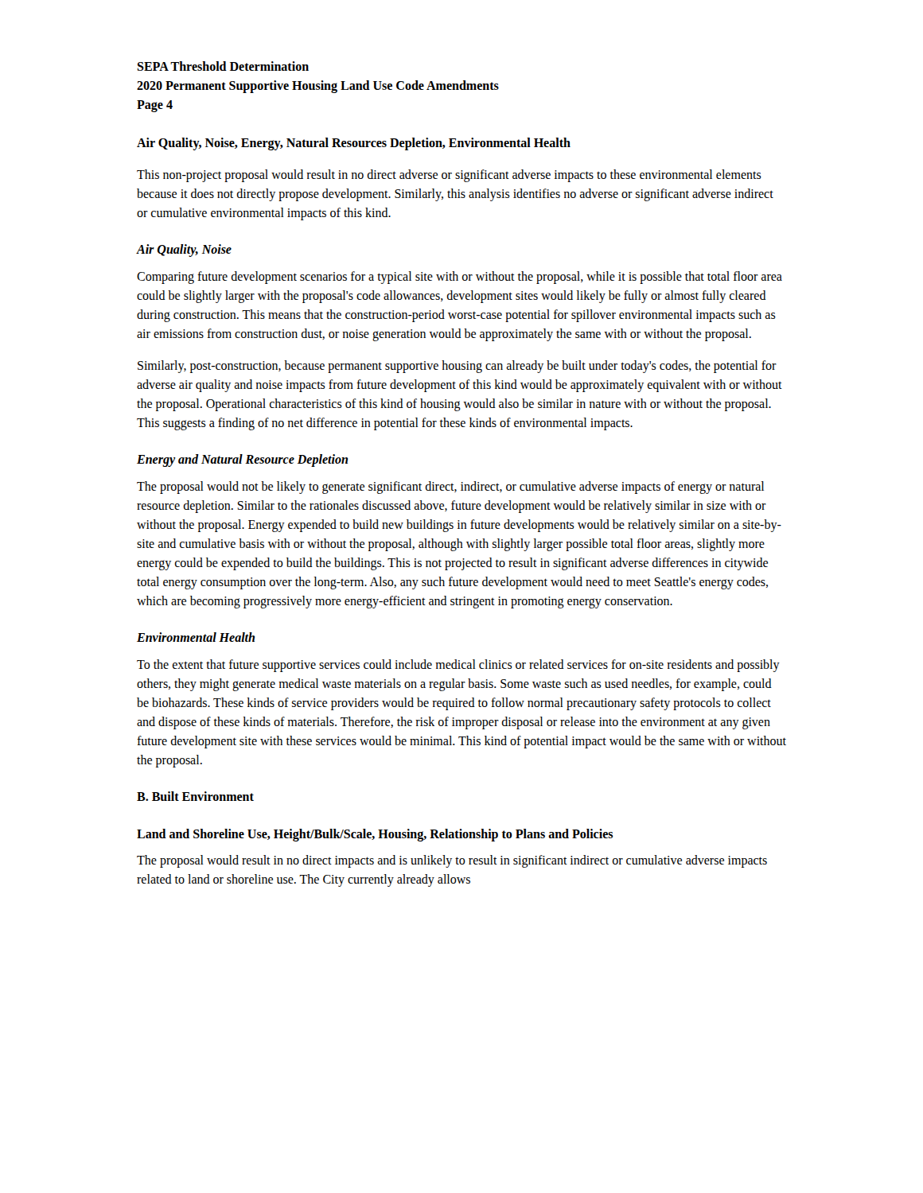SEPA Threshold Determination
2020 Permanent Supportive Housing Land Use Code Amendments
Page 4
Air Quality, Noise, Energy, Natural Resources Depletion, Environmental Health
This non-project proposal would result in no direct adverse or significant adverse impacts to these environmental elements because it does not directly propose development. Similarly, this analysis identifies no adverse or significant adverse indirect or cumulative environmental impacts of this kind.
Air Quality, Noise
Comparing future development scenarios for a typical site with or without the proposal, while it is possible that total floor area could be slightly larger with the proposal's code allowances, development sites would likely be fully or almost fully cleared during construction. This means that the construction-period worst-case potential for spillover environmental impacts such as air emissions from construction dust, or noise generation would be approximately the same with or without the proposal.
Similarly, post-construction, because permanent supportive housing can already be built under today's codes, the potential for adverse air quality and noise impacts from future development of this kind would be approximately equivalent with or without the proposal. Operational characteristics of this kind of housing would also be similar in nature with or without the proposal. This suggests a finding of no net difference in potential for these kinds of environmental impacts.
Energy and Natural Resource Depletion
The proposal would not be likely to generate significant direct, indirect, or cumulative adverse impacts of energy or natural resource depletion. Similar to the rationales discussed above, future development would be relatively similar in size with or without the proposal. Energy expended to build new buildings in future developments would be relatively similar on a site-by-site and cumulative basis with or without the proposal, although with slightly larger possible total floor areas, slightly more energy could be expended to build the buildings. This is not projected to result in significant adverse differences in citywide total energy consumption over the long-term. Also, any such future development would need to meet Seattle's energy codes, which are becoming progressively more energy-efficient and stringent in promoting energy conservation.
Environmental Health
To the extent that future supportive services could include medical clinics or related services for on-site residents and possibly others, they might generate medical waste materials on a regular basis. Some waste such as used needles, for example, could be biohazards. These kinds of service providers would be required to follow normal precautionary safety protocols to collect and dispose of these kinds of materials. Therefore, the risk of improper disposal or release into the environment at any given future development site with these services would be minimal. This kind of potential impact would be the same with or without the proposal.
B. Built Environment
Land and Shoreline Use, Height/Bulk/Scale, Housing, Relationship to Plans and Policies
The proposal would result in no direct impacts and is unlikely to result in significant indirect or cumulative adverse impacts related to land or shoreline use. The City currently already allows